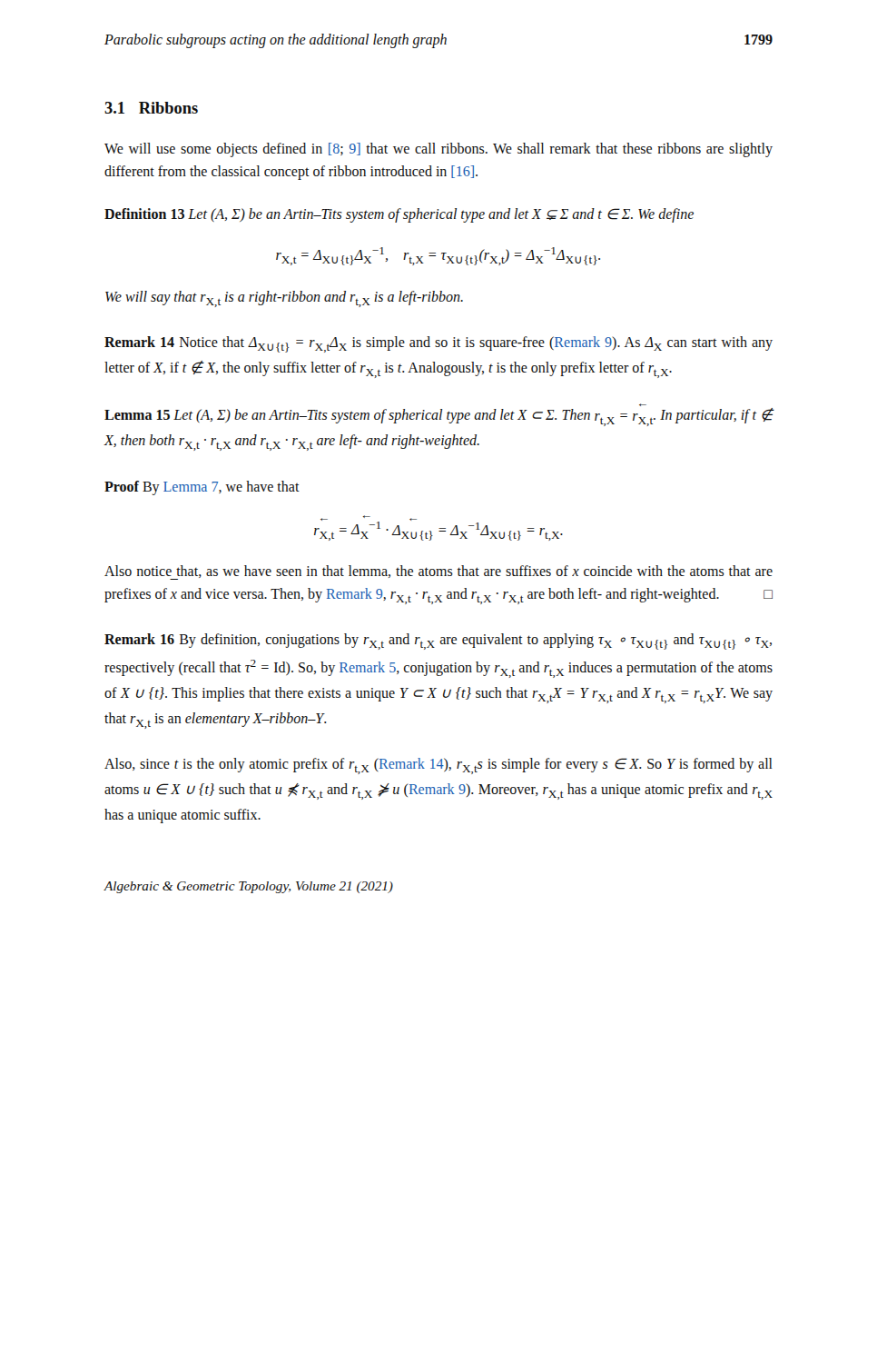Parabolic subgroups acting on the additional length graph 1799
3.1 Ribbons
We will use some objects defined in [8; 9] that we call ribbons. We shall remark that these ribbons are slightly different from the classical concept of ribbon introduced in [16].
Definition 13 Let (A, Σ) be an Artin–Tits system of spherical type and let X ⊊ Σ and t ∈ Σ. We define
rX,t = ΔX∪{t}ΔX−1, rt,X = τX∪{t}(rX,t) = ΔX−1ΔX∪{t}.
We will say that rX,t is a right-ribbon and rt,X is a left-ribbon.
Remark 14 Notice that ΔX∪{t} = rX,tΔX is simple and so it is square-free (Remark 9). As ΔX can start with any letter of X, if t ∉ X, the only suffix letter of rX,t is t. Analogously, t is the only prefix letter of rt,X.
Lemma 15 Let (A, Σ) be an Artin–Tits system of spherical type and let X ⊂ Σ. Then rt,X = rX,t. In particular, if t ∉ X, then both rX,t · rt,X and rt,X · rX,t are left- and right-weighted.
Proof By Lemma 7, we have that
rX,t = ΔX−1 · ΔX∪{t} = ΔX−1ΔX∪{t} = rt,X.
Also notice that, as we have seen in that lemma, the atoms that are suffixes of x coincide with the atoms that are prefixes of x and vice versa. Then, by Remark 9, rX,t · rt,X and rt,X · rX,t are both left- and right-weighted. □
Remark 16 By definition, conjugations by rX,t and rt,X are equivalent to applying τX ∘ τX∪{t} and τX∪{t} ∘ τX, respectively (recall that τ2 = Id). So, by Remark 5, conjugation by rX,t and rt,X induces a permutation of the atoms of X ∪ {t}. This implies that there exists a unique Y ⊂ X ∪ {t} such that rX,tX = Y rX,t and X rt,X = rt,XY. We say that rX,t is an elementary X–ribbon–Y.
Also, since t is the only atomic prefix of rt,X (Remark 14), rX,ts is simple for every s ∈ X. So Y is formed by all atoms u ∈ X ∪ {t} such that u ⋠ rX,t and rt,X ⋡ u (Remark 9). Moreover, rX,t has a unique atomic prefix and rt,X has a unique atomic suffix.
Algebraic & Geometric Topology, Volume 21 (2021)